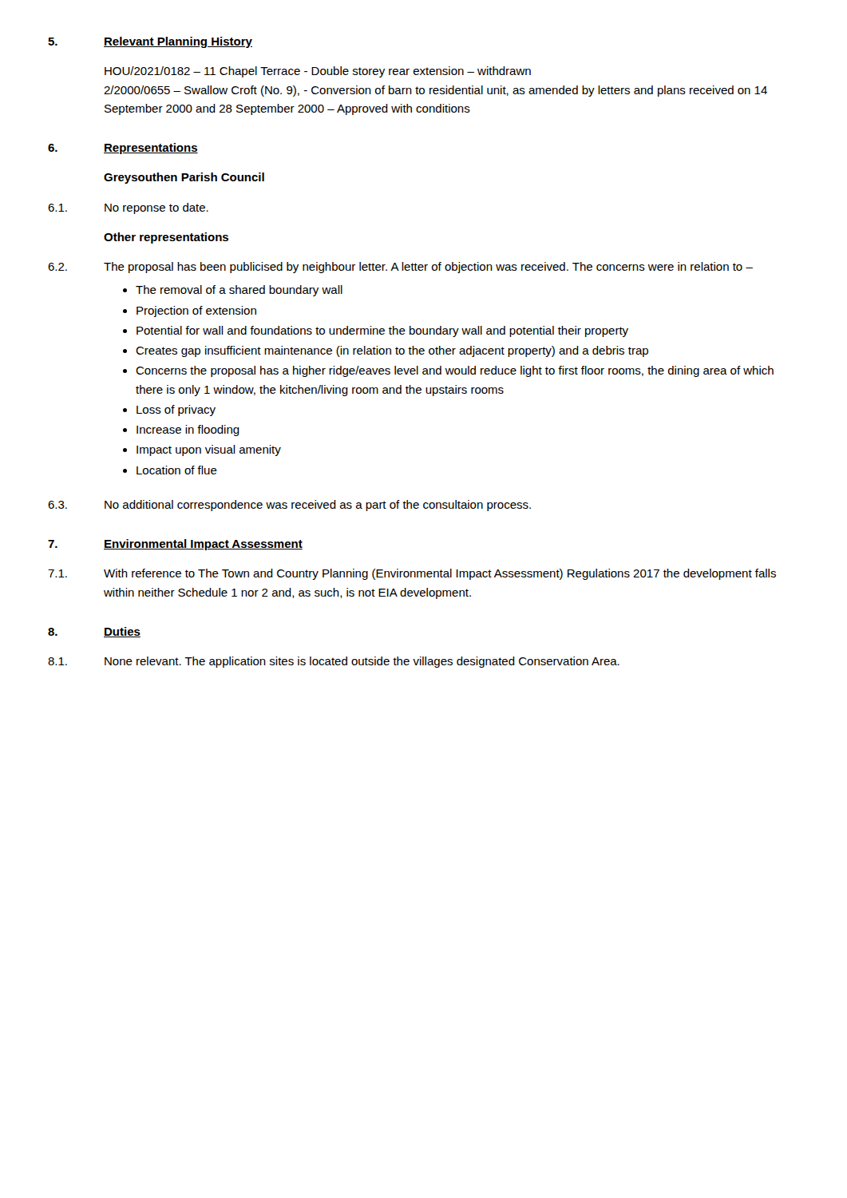5. Relevant Planning History
HOU/2021/0182 – 11 Chapel Terrace - Double storey rear extension – withdrawn
2/2000/0655 – Swallow Croft (No. 9), - Conversion of barn to residential unit, as amended by letters and plans received on 14 September 2000 and 28 September 2000 – Approved with conditions
6. Representations
Greysouthen Parish Council
6.1. No reponse to date.
Other representations
6.2. The proposal has been publicised by neighbour letter. A letter of objection was received. The concerns were in relation to –
The removal of a shared boundary wall
Projection of extension
Potential for wall and foundations to undermine the boundary wall and potential their property
Creates gap insufficient maintenance (in relation to the other adjacent property) and a debris trap
Concerns the proposal has a higher ridge/eaves level and would reduce light to first floor rooms, the dining area of which there is only 1 window, the kitchen/living room and the upstairs rooms
Loss of privacy
Increase in flooding
Impact upon visual amenity
Location of flue
6.3. No additional correspondence was received as a part of the consultaion process.
7. Environmental Impact Assessment
7.1. With reference to The Town and Country Planning (Environmental Impact Assessment) Regulations 2017 the development falls within neither Schedule 1 nor 2 and, as such, is not EIA development.
8. Duties
8.1. None relevant. The application sites is located outside the villages designated Conservation Area.